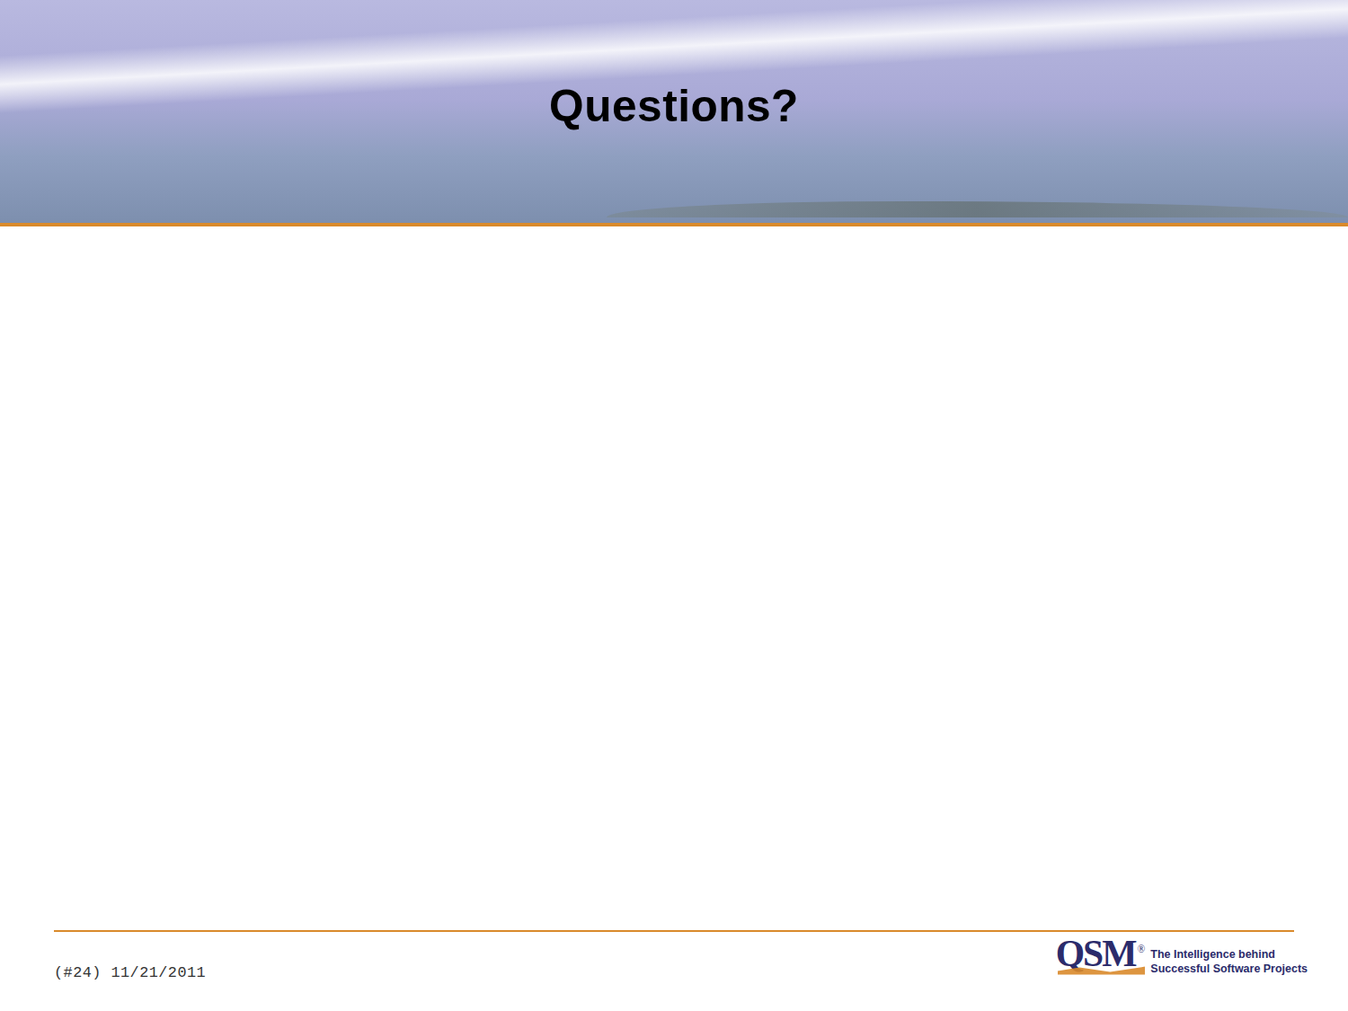Questions?
(#24) 11/21/2011
QSM®
The Intelligence behind
Successful Software Projects